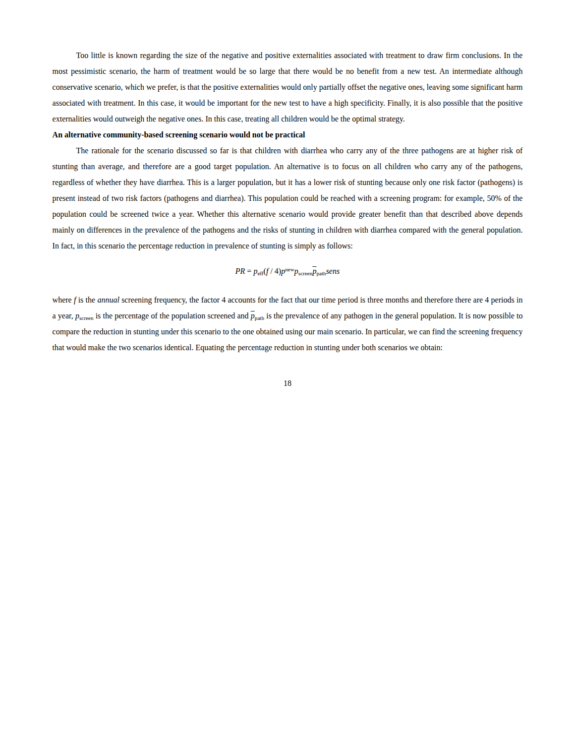Too little is known regarding the size of the negative and positive externalities associated with treatment to draw firm conclusions. In the most pessimistic scenario, the harm of treatment would be so large that there would be no benefit from a new test. An intermediate although conservative scenario, which we prefer, is that the positive externalities would only partially offset the negative ones, leaving some significant harm associated with treatment. In this case, it would be important for the new test to have a high specificity. Finally, it is also possible that the positive externalities would outweigh the negative ones. In this case, treating all children would be the optimal strategy.
An alternative community-based screening scenario would not be practical
The rationale for the scenario discussed so far is that children with diarrhea who carry any of the three pathogens are at higher risk of stunting than average, and therefore are a good target population. An alternative is to focus on all children who carry any of the pathogens, regardless of whether they have diarrhea. This is a larger population, but it has a lower risk of stunting because only one risk factor (pathogens) is present instead of two risk factors (pathogens and diarrhea). This population could be reached with a screening program: for example, 50% of the population could be screened twice a year. Whether this alternative scenario would provide greater benefit than that described above depends mainly on differences in the prevalence of the pathogens and the risks of stunting in children with diarrhea compared with the general population. In fact, in this scenario the percentage reduction in prevalence of stunting is simply as follows:
PR = peff(f / 4)pnewpscreenppathsens
where f is the annual screening frequency, the factor 4 accounts for the fact that our time period is three months and therefore there are 4 periods in a year, pscreen is the percentage of the population screened and ppath is the prevalence of any pathogen in the general population. It is now possible to compare the reduction in stunting under this scenario to the one obtained using our main scenario. In particular, we can find the screening frequency that would make the two scenarios identical. Equating the percentage reduction in stunting under both scenarios we obtain:
18